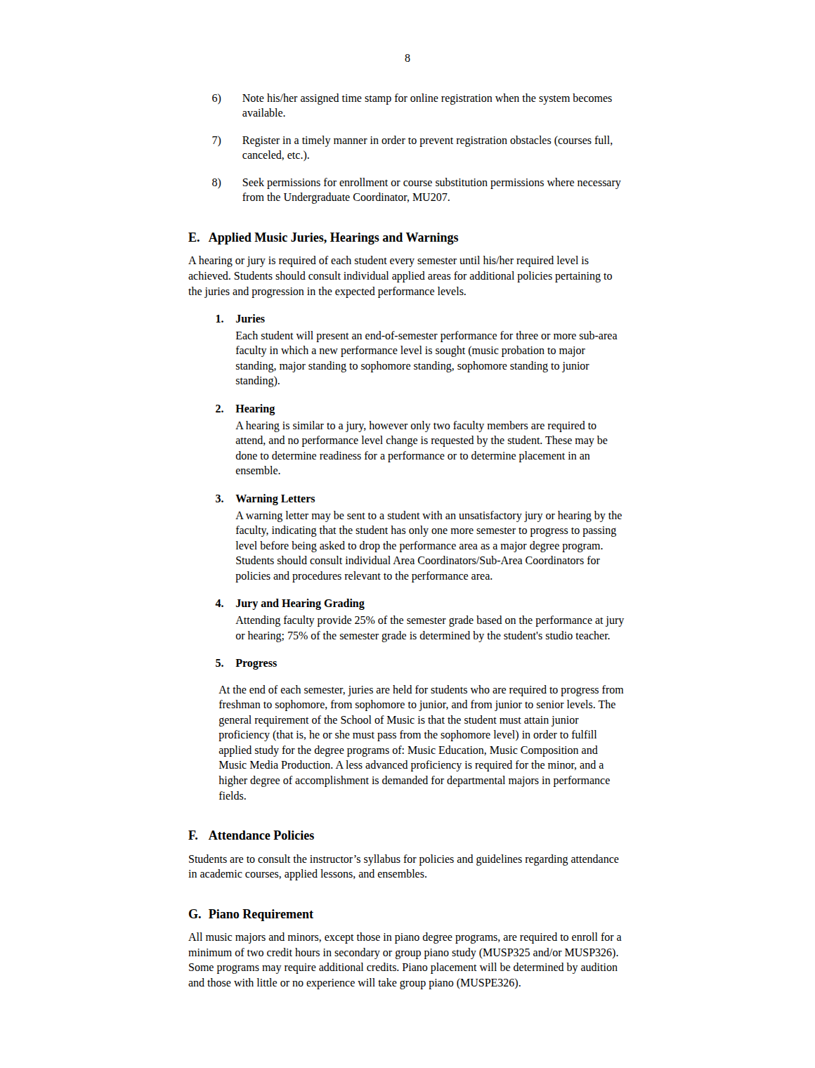8
6) Note his/her assigned time stamp for online registration when the system becomes available.
7) Register in a timely manner in order to prevent registration obstacles (courses full, canceled, etc.).
8) Seek permissions for enrollment or course substitution permissions where necessary from the Undergraduate Coordinator, MU207.
E. Applied Music Juries, Hearings and Warnings
A hearing or jury is required of each student every semester until his/her required level is achieved. Students should consult individual applied areas for additional policies pertaining to the juries and progression in the expected performance levels.
1. Juries
Each student will present an end-of-semester performance for three or more sub-area faculty in which a new performance level is sought (music probation to major standing, major standing to sophomore standing, sophomore standing to junior standing).
2. Hearing
A hearing is similar to a jury, however only two faculty members are required to attend, and no performance level change is requested by the student. These may be done to determine readiness for a performance or to determine placement in an ensemble.
3. Warning Letters
A warning letter may be sent to a student with an unsatisfactory jury or hearing by the faculty, indicating that the student has only one more semester to progress to passing level before being asked to drop the performance area as a major degree program. Students should consult individual Area Coordinators/Sub-Area Coordinators for policies and procedures relevant to the performance area.
4. Jury and Hearing Grading
Attending faculty provide 25% of the semester grade based on the performance at jury or hearing; 75% of the semester grade is determined by the student's studio teacher.
5. Progress
At the end of each semester, juries are held for students who are required to progress from freshman to sophomore, from sophomore to junior, and from junior to senior levels. The general requirement of the School of Music is that the student must attain junior proficiency (that is, he or she must pass from the sophomore level) in order to fulfill applied study for the degree programs of: Music Education, Music Composition and Music Media Production. A less advanced proficiency is required for the minor, and a higher degree of accomplishment is demanded for departmental majors in performance fields.
F. Attendance Policies
Students are to consult the instructor’s syllabus for policies and guidelines regarding attendance in academic courses, applied lessons, and ensembles.
G. Piano Requirement
All music majors and minors, except those in piano degree programs, are required to enroll for a minimum of two credit hours in secondary or group piano study (MUSP325 and/or MUSP326). Some programs may require additional credits. Piano placement will be determined by audition and those with little or no experience will take group piano (MUSPE326).